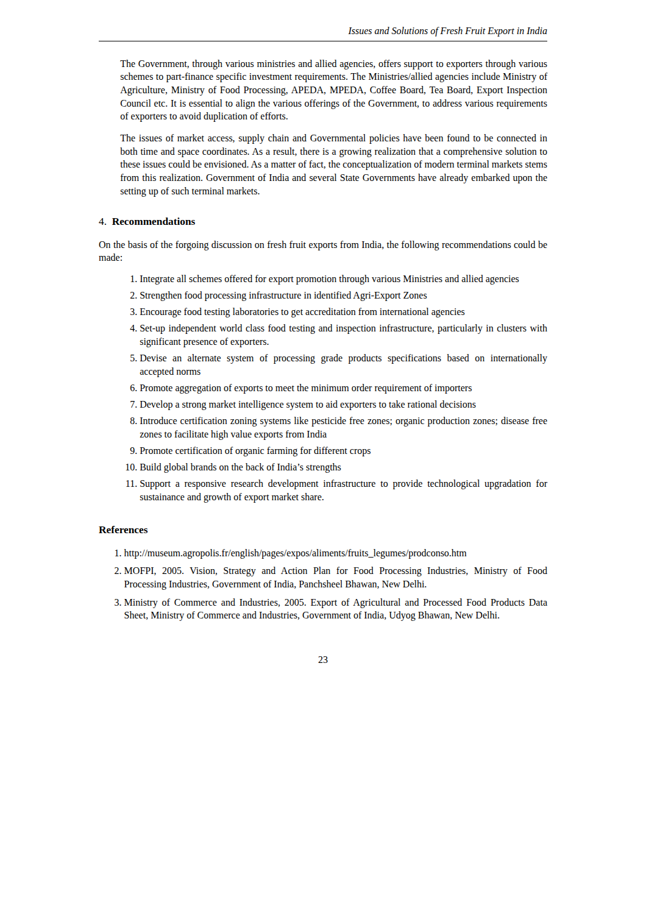Issues and Solutions of Fresh Fruit Export in India
The Government, through various ministries and allied agencies, offers support to exporters through various schemes to part-finance specific investment requirements. The Ministries/allied agencies include Ministry of Agriculture, Ministry of Food Processing, APEDA, MPEDA, Coffee Board, Tea Board, Export Inspection Council etc. It is essential to align the various offerings of the Government, to address various requirements of exporters to avoid duplication of efforts.
The issues of market access, supply chain and Governmental policies have been found to be connected in both time and space coordinates. As a result, there is a growing realization that a comprehensive solution to these issues could be envisioned. As a matter of fact, the conceptualization of modern terminal markets stems from this realization. Government of India and several State Governments have already embarked upon the setting up of such terminal markets.
4. Recommendations
On the basis of the forgoing discussion on fresh fruit exports from India, the following recommendations could be made:
Integrate all schemes offered for export promotion through various Ministries and allied agencies
Strengthen food processing infrastructure in identified Agri-Export Zones
Encourage food testing laboratories to get accreditation from international agencies
Set-up independent world class food testing and inspection infrastructure, particularly in clusters with significant presence of exporters.
Devise an alternate system of processing grade products specifications based on internationally accepted norms
Promote aggregation of exports to meet the minimum order requirement of importers
Develop a strong market intelligence system to aid exporters to take rational decisions
Introduce certification zoning systems like pesticide free zones; organic production zones; disease free zones to facilitate high value exports from India
Promote certification of organic farming for different crops
Build global brands on the back of India’s strengths
Support a responsive research development infrastructure to provide technological upgradation for sustainance and growth of export market share.
References
http://museum.agropolis.fr/english/pages/expos/aliments/fruits_legumes/prodconso.htm
MOFPI, 2005. Vision, Strategy and Action Plan for Food Processing Industries, Ministry of Food Processing Industries, Government of India, Panchsheel Bhawan, New Delhi.
Ministry of Commerce and Industries, 2005. Export of Agricultural and Processed Food Products Data Sheet, Ministry of Commerce and Industries, Government of India, Udyog Bhawan, New Delhi.
23